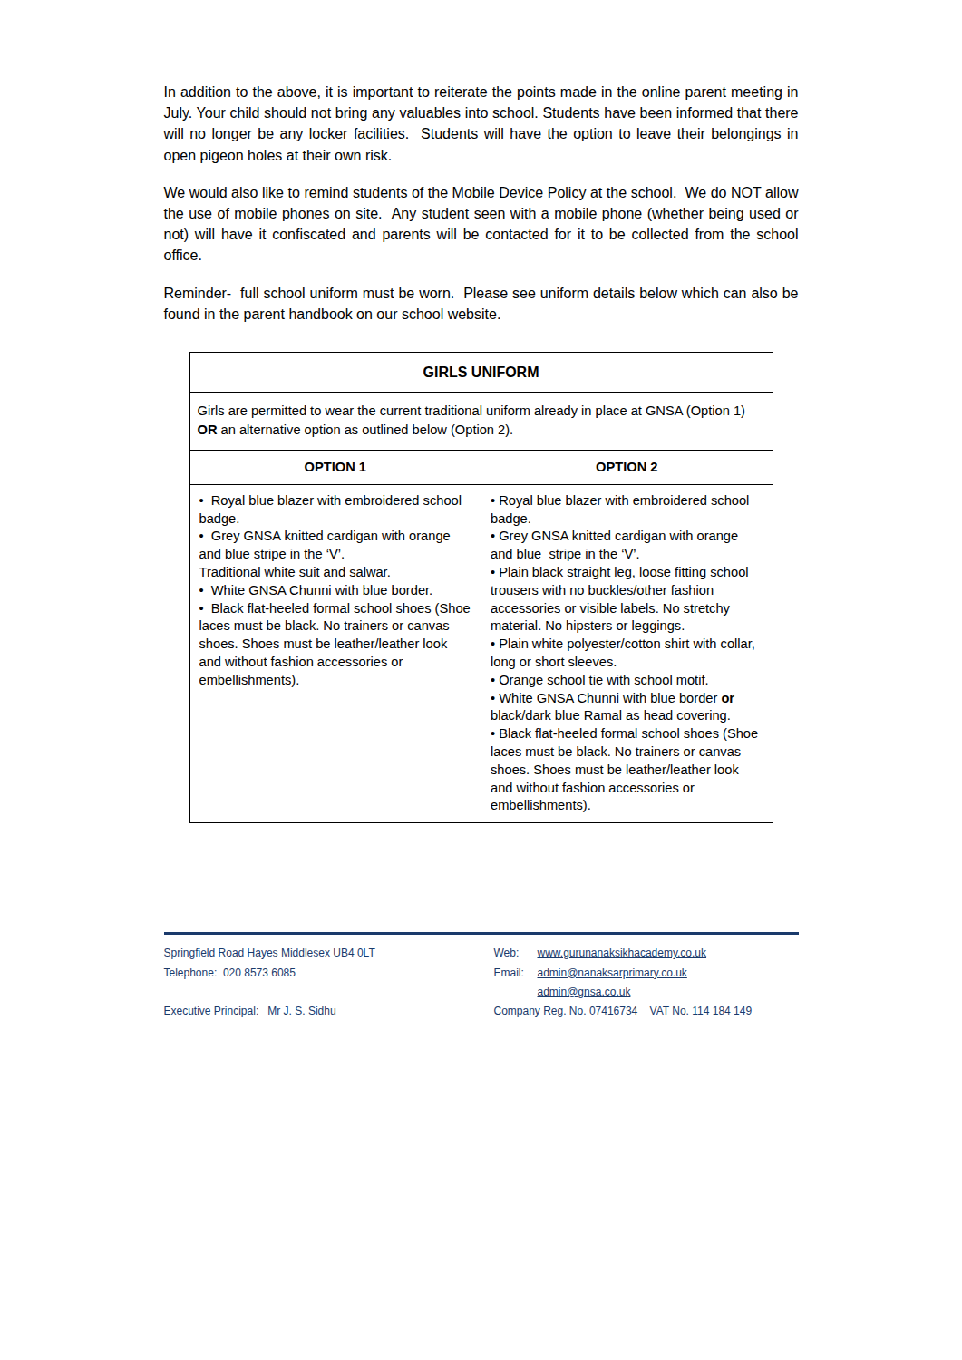In addition to the above, it is important to reiterate the points made in the online parent meeting in July. Your child should not bring any valuables into school. Students have been informed that there will no longer be any locker facilities. Students will have the option to leave their belongings in open pigeon holes at their own risk.
We would also like to remind students of the Mobile Device Policy at the school. We do NOT allow the use of mobile phones on site. Any student seen with a mobile phone (whether being used or not) will have it confiscated and parents will be contacted for it to be collected from the school office.
Reminder- full school uniform must be worn. Please see uniform details below which can also be found in the parent handbook on our school website.
| GIRLS UNIFORM |
| --- |
| Girls are permitted to wear the current traditional uniform already in place at GNSA (Option 1) OR an alternative option as outlined below (Option 2). |
| OPTION 1 | OPTION 2 |
| • Royal blue blazer with embroidered school badge. • Grey GNSA knitted cardigan with orange and blue stripe in the ‘V’. Traditional white suit and salwar. • White GNSA Chunni with blue border. • Black flat-heeled formal school shoes (Shoe laces must be black. No trainers or canvas shoes. Shoes must be leather/leather look and without fashion accessories or embellishments). | • Royal blue blazer with embroidered school badge. • Grey GNSA knitted cardigan with orange and blue stripe in the ‘V’. • Plain black straight leg, loose fitting school trousers with no buckles/other fashion accessories or visible labels. No stretchy material. No hipsters or leggings. • Plain white polyester/cotton shirt with collar, long or short sleeves. • Orange school tie with school motif. • White GNSA Chunni with blue border or black/dark blue Ramal as head covering. • Black flat-heeled formal school shoes (Shoe laces must be black. No trainers or canvas shoes. Shoes must be leather/leather look and without fashion accessories or embellishments). |
| Springfield Road Hayes Middlesex UB4 0LT | Web: www.gurunanaksikhacademy.co.uk |
| Telephone: 020 8573 6085 | Email: admin@nanaksarprimary.co.uk |
| | admin@gnsa.co.uk |
| Executive Principal: Mr J. S. Sidhu | Company Reg. No. 07416734 VAT No. 114 184 149 |